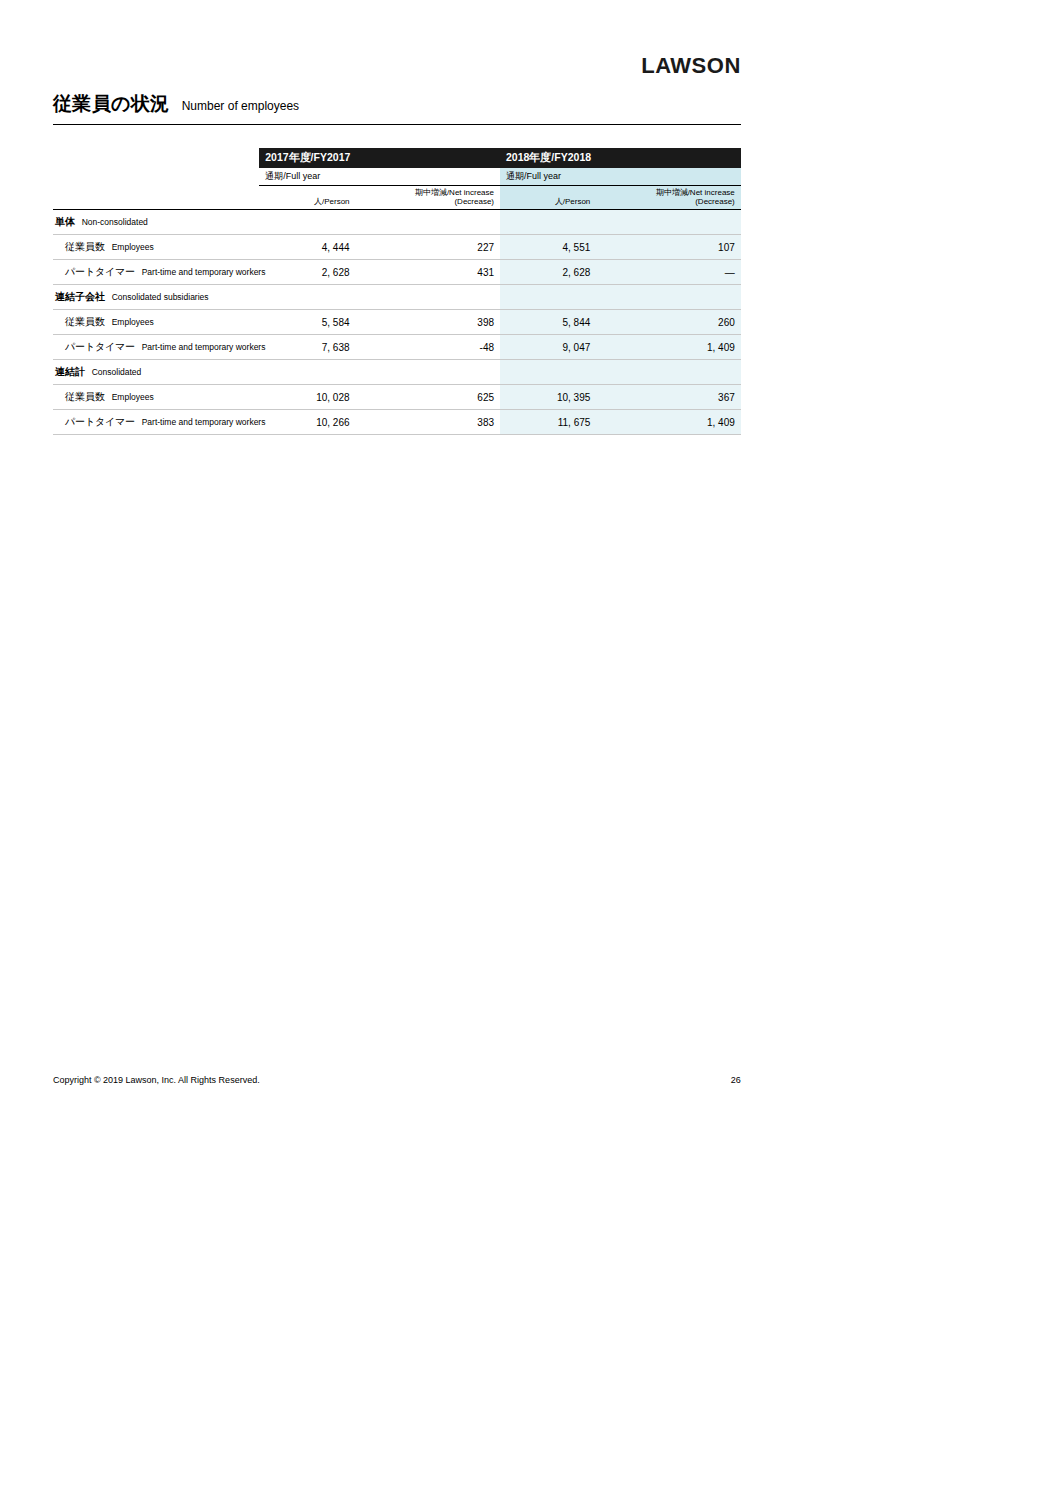LAWSON
従業員の状況 Number of employees
| | 2017年度/FY2017 | 2018年度/FY2018 |
| --- | --- | --- |
| | 通期/Full year | 通期/Full year |
| | 人/Person | 期中増減/Net increase (Decrease) | 人/Person | 期中増減/Net increase (Decrease) |
| 単体 Non-consolidated | | | | |
| 従業員数 Employees | 4, 444 | 227 | 4, 551 | 107 |
| パートタイマー Part-time and temporary workers | 2, 628 | 431 | 2, 628 | — |
| 連結子会社 Consolidated subsidiaries | | | | |
| 従業員数 Employees | 5, 584 | 398 | 5, 844 | 260 |
| パートタイマー Part-time and temporary workers | 7, 638 | -48 | 9, 047 | 1, 409 |
| 連結計 Consolidated | | | | |
| 従業員数 Employees | 10, 028 | 625 | 10, 395 | 367 |
| パートタイマー Part-time and temporary workers | 10, 266 | 383 | 11, 675 | 1, 409 |
Copyright © 2019 Lawson, Inc. All Rights Reserved.
26